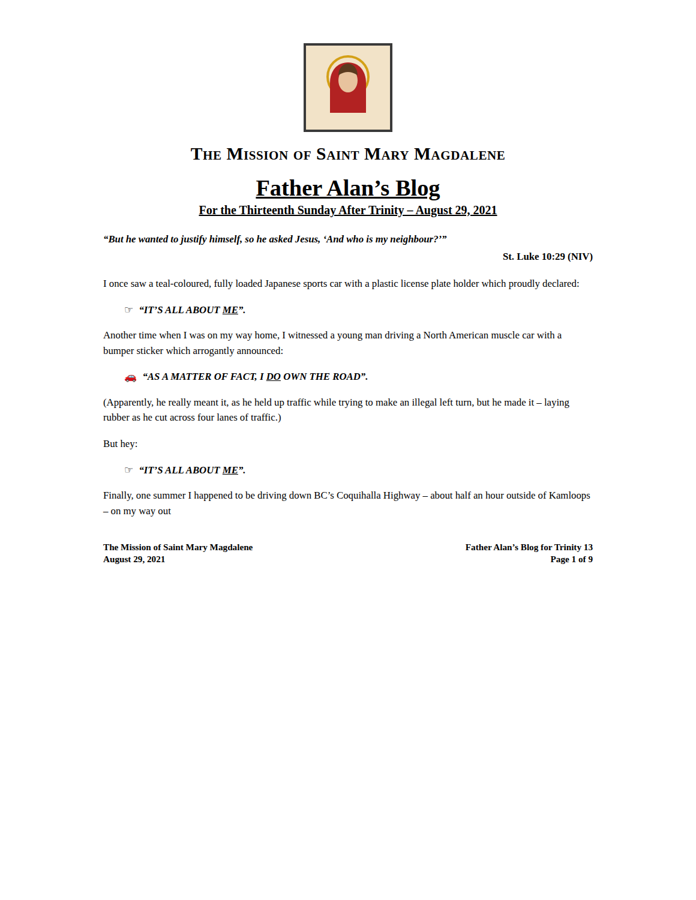The Mission of Saint Mary Magdalene
Father Alan’s Blog
For the Thirteenth Sunday After Trinity – August 29, 2021
“But he wanted to justify himself, so he asked Jesus, ‘And who is my neighbour?’”
St. Luke 10:29 (NIV)
I once saw a teal-coloured, fully loaded Japanese sports car with a plastic license plate holder which proudly declared:
☞“IT’S ALL ABOUT ME”.
Another time when I was on my way home, I witnessed a young man driving a North American muscle car with a bumper sticker which arrogantly announced:
🚗“AS A MATTER OF FACT, I DO OWN THE ROAD”.
(Apparently, he really meant it, as he held up traffic while trying to make an illegal left turn, but he made it – laying rubber as he cut across four lanes of traffic.)
But hey:
☞“IT’S ALL ABOUT ME”.
Finally, one summer I happened to be driving down BC’s Coquihalla Highway – about half an hour outside of Kamloops – on my way out
The Mission of Saint Mary Magdalene
August 29, 2021
Father Alan’s Blog for Trinity 13
Page 1 of 9